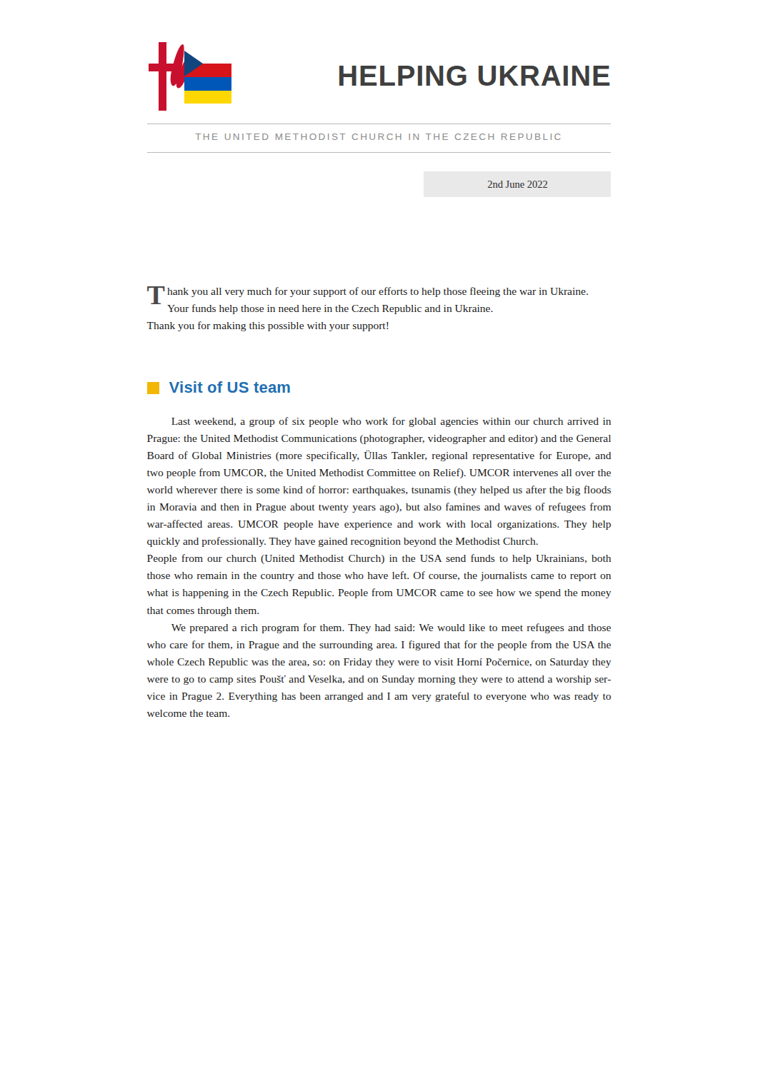HELPING UKRAINE
The United Methodist Church in the Czech Republic
2nd June 2022
Thank you all very much for your support of our efforts to help those fleeing the war in Ukraine.
Your funds help those in need here in the Czech Republic and in Ukraine.
Thank you for making this possible with your support!
Visit of US team
Last weekend, a group of six people who work for global agencies within our church arrived in Prague: the United Methodist Communications (photographer, videographer and editor) and the General Board of Global Ministries (more specifically, Üllas Tankler, regional representative for Europe, and two people from UMCOR, the United Methodist Committee on Relief). UMCOR intervenes all over the world wherever there is some kind of horror: earthquakes, tsunamis (they helped us after the big floods in Moravia and then in Prague about twenty years ago), but also famines and waves of refugees from war-affected areas. UMCOR people have experience and work with local organizations. They help quickly and professionally. They have gained recognition beyond the Methodist Church.
People from our church (United Methodist Church) in the USA send funds to help Ukrainians, both those who remain in the country and those who have left. Of course, the journalists came to report on what is happening in the Czech Republic. People from UMCOR came to see how we spend the money that comes through them.
We prepared a rich program for them. They had said: We would like to meet refugees and those who care for them, in Prague and the surrounding area. I figured that for the people from the USA the whole Czech Republic was the area, so: on Friday they were to visit Horní Počernice, on Saturday they were to go to camp sites Poušť and Veselka, and on Sunday morning they were to attend a worship service in Prague 2. Everything has been arranged and I am very grateful to everyone who was ready to welcome the team.